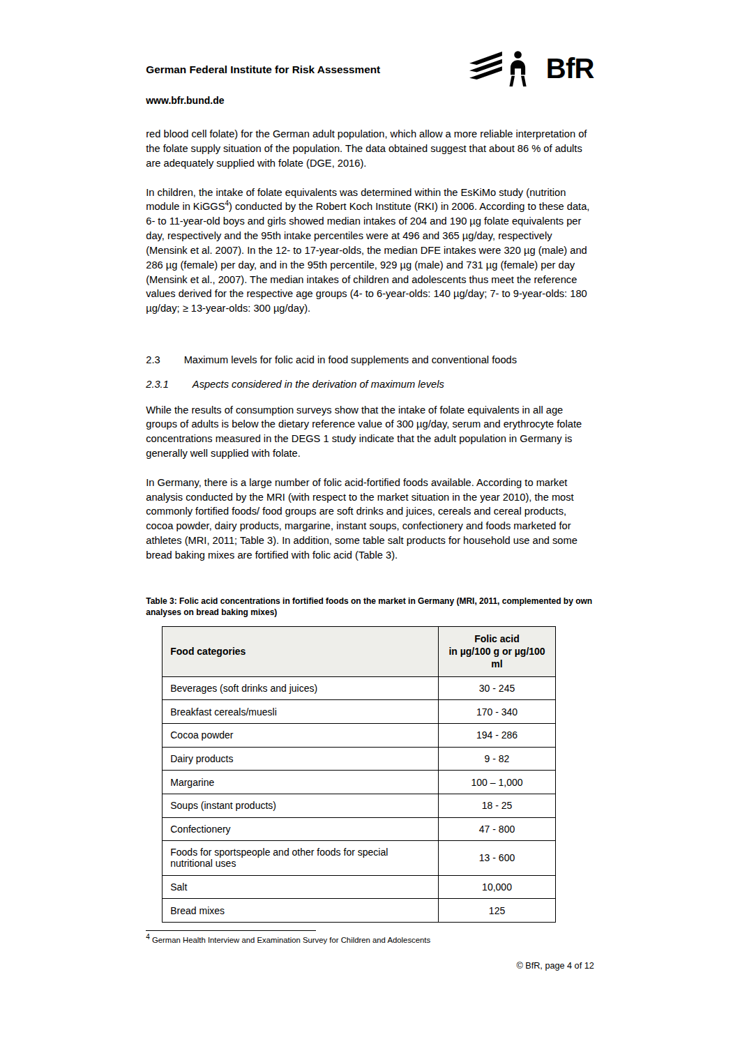German Federal Institute for Risk Assessment
BfR
www.bfr.bund.de
red blood cell folate) for the German adult population, which allow a more reliable interpretation of the folate supply situation of the population. The data obtained suggest that about 86 % of adults are adequately supplied with folate (DGE, 2016).
In children, the intake of folate equivalents was determined within the EsKiMo study (nutrition module in KiGGS4) conducted by the Robert Koch Institute (RKI) in 2006. According to these data, 6- to 11-year-old boys and girls showed median intakes of 204 and 190 µg folate equivalents per day, respectively and the 95th intake percentiles were at 496 and 365 µg/day, respectively (Mensink et al. 2007). In the 12- to 17-year-olds, the median DFE intakes were 320 µg (male) and 286 µg (female) per day, and in the 95th percentile, 929 µg (male) and 731 µg (female) per day (Mensink et al., 2007). The median intakes of children and adolescents thus meet the reference values derived for the respective age groups (4- to 6-year-olds: 140 µg/day; 7- to 9-year-olds: 180 µg/day; ≥ 13-year-olds: 300 µg/day).
2.3 Maximum levels for folic acid in food supplements and conventional foods
2.3.1 Aspects considered in the derivation of maximum levels
While the results of consumption surveys show that the intake of folate equivalents in all age groups of adults is below the dietary reference value of 300 µg/day, serum and erythrocyte folate concentrations measured in the DEGS 1 study indicate that the adult population in Germany is generally well supplied with folate.
In Germany, there is a large number of folic acid-fortified foods available. According to market analysis conducted by the MRI (with respect to the market situation in the year 2010), the most commonly fortified foods/ food groups are soft drinks and juices, cereals and cereal products, cocoa powder, dairy products, margarine, instant soups, confectionery and foods marketed for athletes (MRI, 2011; Table 3). In addition, some table salt products for household use and some bread baking mixes are fortified with folic acid (Table 3).
Table 3: Folic acid concentrations in fortified foods on the market in Germany (MRI, 2011, complemented by own analyses on bread baking mixes)
| Food categories | Folic acid in µg/100 g or µg/100 ml |
| --- | --- |
| Beverages (soft drinks and juices) | 30 - 245 |
| Breakfast cereals/muesli | 170 - 340 |
| Cocoa powder | 194 - 286 |
| Dairy products | 9 - 82 |
| Margarine | 100 – 1,000 |
| Soups (instant products) | 18 - 25 |
| Confectionery | 47 - 800 |
| Foods for sportspeople and other foods for special nutritional uses | 13 - 600 |
| Salt | 10,000 |
| Bread mixes | 125 |
4 German Health Interview and Examination Survey for Children and Adolescents
© BfR, page 4 of 12